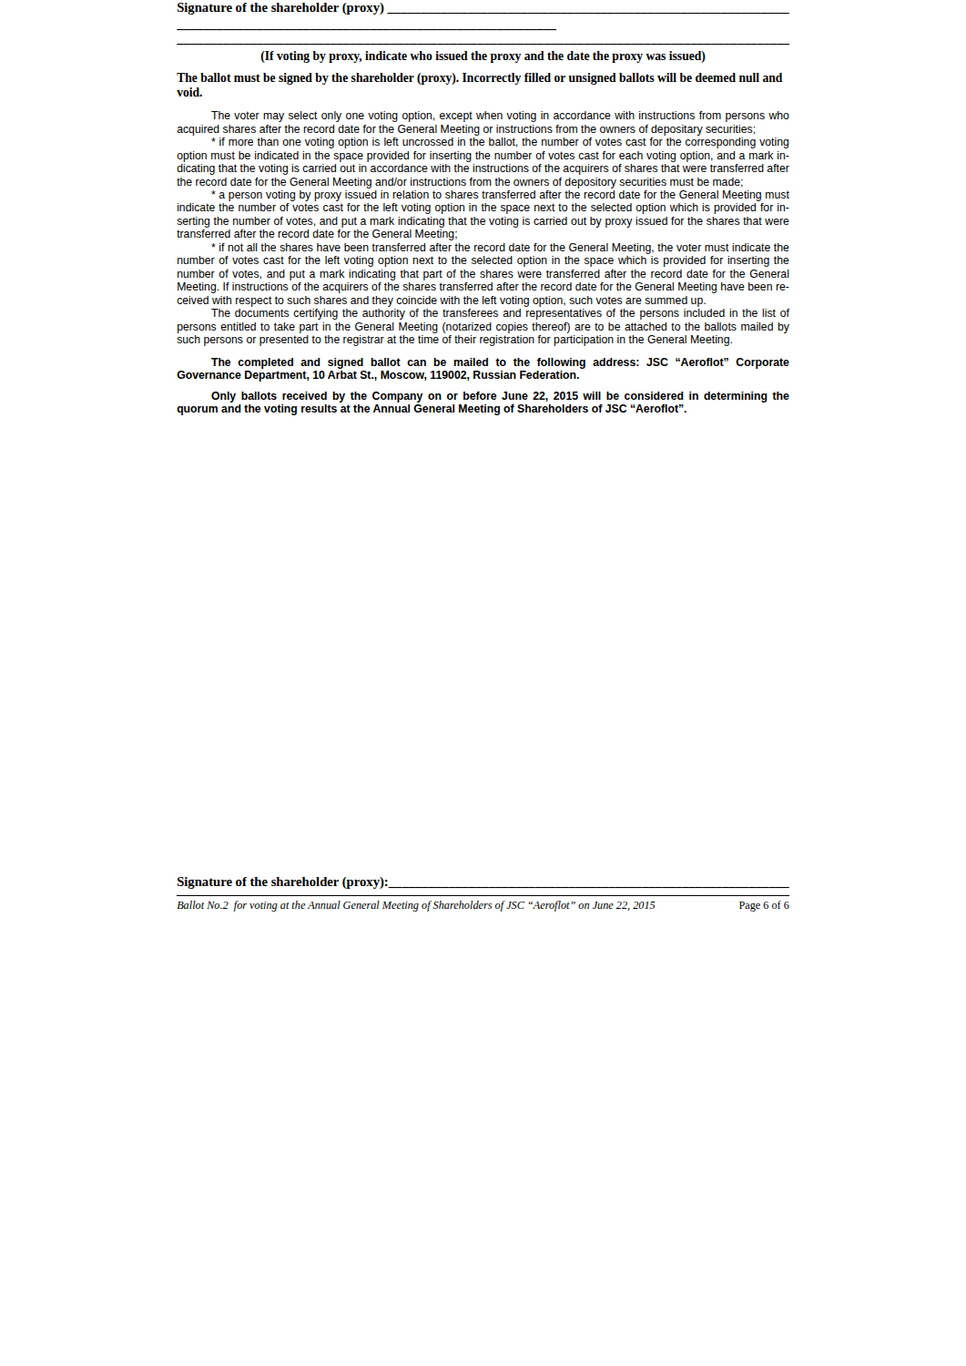Signature of the shareholder (proxy) ______________________________________________________________
_______________________________________________________________
_________________________________________________________________________________________________________
(If voting by proxy, indicate who issued the proxy and the date the proxy was issued)
The ballot must be signed by the shareholder (proxy). Incorrectly filled or unsigned ballots will be deemed null and void.
The voter may select only one voting option, except when voting in accordance with instructions from persons who acquired shares after the record date for the General Meeting or instructions from the owners of depositary securities;
* if more than one voting option is left uncrossed in the ballot, the number of votes cast for the corresponding voting option must be indicated in the space provided for inserting the number of votes cast for each voting option, and a mark indicating that the voting is carried out in accordance with the instructions of the acquirers of shares that were transferred after the record date for the General Meeting and/or instructions from the owners of depository securities must be made;
* a person voting by proxy issued in relation to shares transferred after the record date for the General Meeting must indicate the number of votes cast for the left voting option in the space next to the selected option which is provided for inserting the number of votes, and put a mark indicating that the voting is carried out by proxy issued for the shares that were transferred after the record date for the General Meeting;
* if not all the shares have been transferred after the record date for the General Meeting, the voter must indicate the number of votes cast for the left voting option next to the selected option in the space which is provided for inserting the number of votes, and put a mark indicating that part of the shares were transferred after the record date for the General Meeting. If instructions of the acquirers of the shares transferred after the record date for the General Meeting have been received with respect to such shares and they coincide with the left voting option, such votes are summed up.
The documents certifying the authority of the transferees and representatives of the persons included in the list of persons entitled to take part in the General Meeting (notarized copies thereof) are to be attached to the ballots mailed by such persons or presented to the registrar at the time of their registration for participation in the General Meeting.
The completed and signed ballot can be mailed to the following address: JSC “Aeroflot” Corporate Governance Department, 10 Arbat St., Moscow, 119002, Russian Federation.
Only ballots received by the Company on or before June 22, 2015 will be considered in determining the quorum and the voting results at the Annual General Meeting of Shareholders of JSC “Aeroflot”.
Signature of the shareholder (proxy):_______________________________________________________________________________
Ballot No.2 for voting at the Annual General Meeting of Shareholders of JSC “Aeroflot” on June 22, 2015 Page 6 of 6